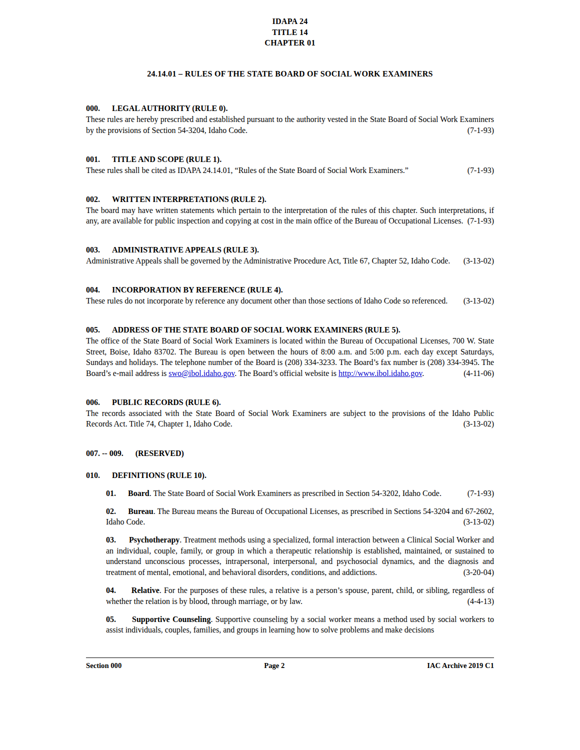IDAPA 24
TITLE 14
CHAPTER 01
24.14.01 – RULES OF THE STATE BOARD OF SOCIAL WORK EXAMINERS
000. LEGAL AUTHORITY (RULE 0).
These rules are hereby prescribed and established pursuant to the authority vested in the State Board of Social Work Examiners by the provisions of Section 54-3204, Idaho Code.(7-1-93)
001. TITLE AND SCOPE (RULE 1).
These rules shall be cited as IDAPA 24.14.01, “Rules of the State Board of Social Work Examiners.”(7-1-93)
002. WRITTEN INTERPRETATIONS (RULE 2).
The board may have written statements which pertain to the interpretation of the rules of this chapter. Such interpretations, if any, are available for public inspection and copying at cost in the main office of the Bureau of Occupational Licenses.(7-1-93)
003. ADMINISTRATIVE APPEALS (RULE 3).
Administrative Appeals shall be governed by the Administrative Procedure Act, Title 67, Chapter 52, Idaho Code.(3-13-02)
004. INCORPORATION BY REFERENCE (RULE 4).
These rules do not incorporate by reference any document other than those sections of Idaho Code so referenced.(3-13-02)
005. ADDRESS OF THE STATE BOARD OF SOCIAL WORK EXAMINERS (RULE 5).
The office of the State Board of Social Work Examiners is located within the Bureau of Occupational Licenses, 700 W. State Street, Boise, Idaho 83702. The Bureau is open between the hours of 8:00 a.m. and 5:00 p.m. each day except Saturdays, Sundays and holidays. The telephone number of the Board is (208) 334-3233. The Board’s fax number is (208) 334-3945. The Board’s e-mail address is swo@ibol.idaho.gov. The Board’s official website is http://www.ibol.idaho.gov.(4-11-06)
006. PUBLIC RECORDS (RULE 6).
The records associated with the State Board of Social Work Examiners are subject to the provisions of the Idaho Public Records Act. Title 74, Chapter 1, Idaho Code.(3-13-02)
007. -- 009. (RESERVED)
010. DEFINITIONS (RULE 10).
01. Board. The State Board of Social Work Examiners as prescribed in Section 54-3202, Idaho Code.(7-1-93)
02. Bureau. The Bureau means the Bureau of Occupational Licenses, as prescribed in Sections 54-3204 and 67-2602, Idaho Code.(3-13-02)
03. Psychotherapy. Treatment methods using a specialized, formal interaction between a Clinical Social Worker and an individual, couple, family, or group in which a therapeutic relationship is established, maintained, or sustained to understand unconscious processes, intrapersonal, interpersonal, and psychosocial dynamics, and the diagnosis and treatment of mental, emotional, and behavioral disorders, conditions, and addictions.(3-20-04)
04. Relative. For the purposes of these rules, a relative is a person’s spouse, parent, child, or sibling, regardless of whether the relation is by blood, through marriage, or by law.(4-4-13)
05. Supportive Counseling. Supportive counseling by a social worker means a method used by social workers to assist individuals, couples, families, and groups in learning how to solve problems and make decisions
Section 000 Page 2 IAC Archive 2019 C1